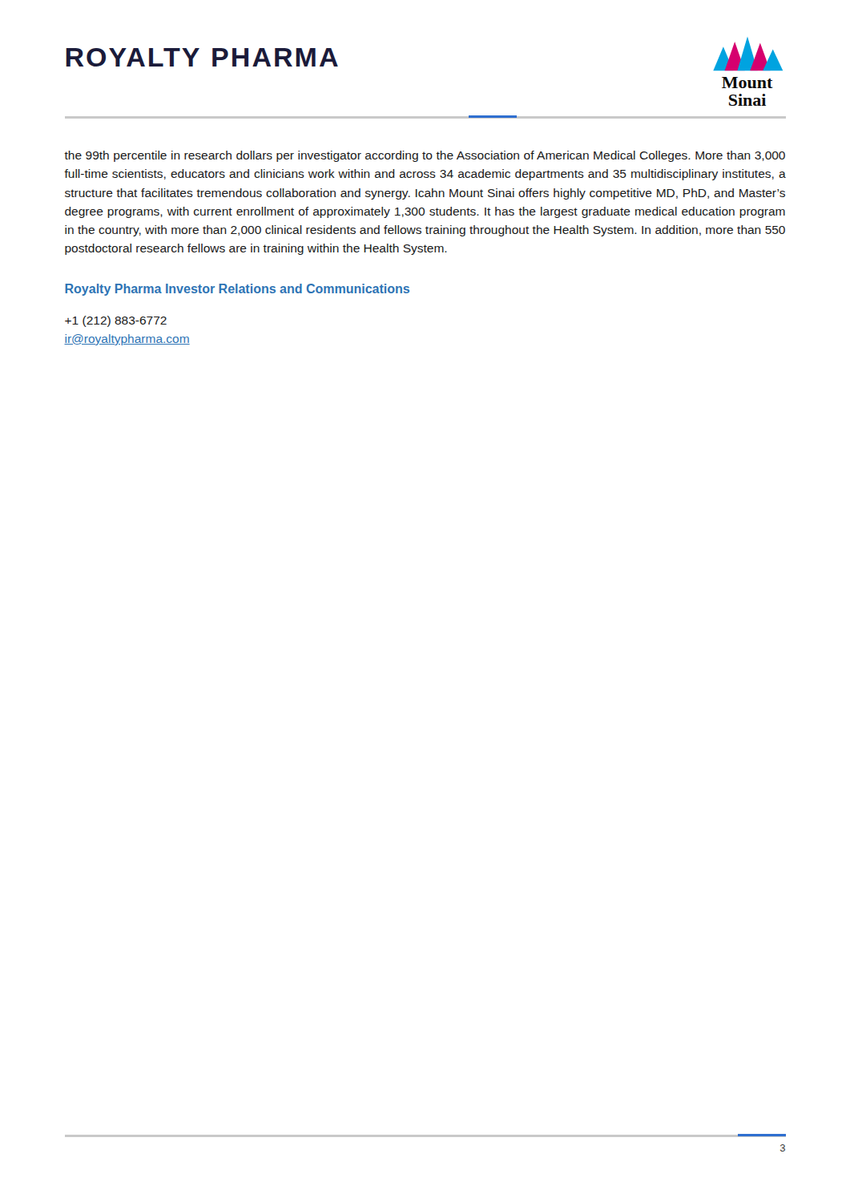Royalty Pharma
Mount
Sinai
the 99th percentile in research dollars per investigator according to the Association of American Medical Colleges. More than 3,000 full-time scientists, educators and clinicians work within and across 34 academic departments and 35 multidisciplinary institutes, a structure that facilitates tremendous collaboration and synergy. Icahn Mount Sinai offers highly competitive MD, PhD, and Master’s degree programs, with current enrollment of approximately 1,300 students. It has the largest graduate medical education program in the country, with more than 2,000 clinical residents and fellows training throughout the Health System. In addition, more than 550 postdoctoral research fellows are in training within the Health System.
Royalty Pharma Investor Relations and Communications
+1 (212) 883-6772
ir@royaltypharma.com
3